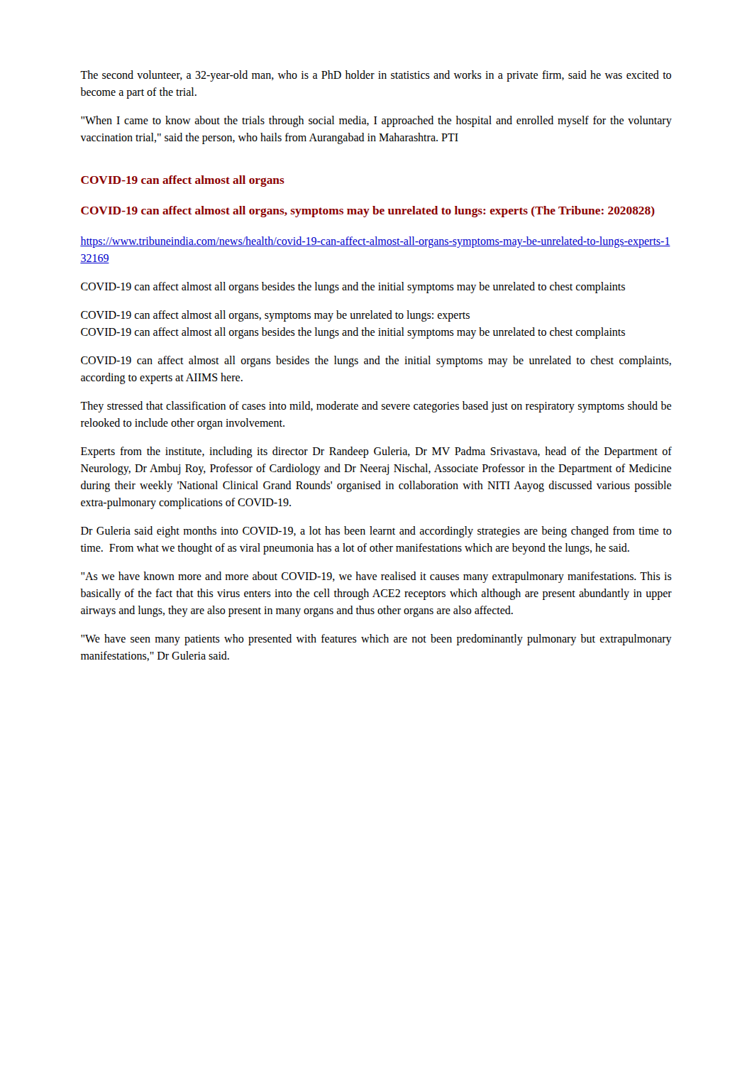The second volunteer, a 32-year-old man, who is a PhD holder in statistics and works in a private firm, said he was excited to become a part of the trial.
"When I came to know about the trials through social media, I approached the hospital and enrolled myself for the voluntary vaccination trial," said the person, who hails from Aurangabad in Maharashtra. PTI
COVID-19 can affect almost all organs
COVID-19 can affect almost all organs, symptoms may be unrelated to lungs: experts (The Tribune: 2020828)
https://www.tribuneindia.com/news/health/covid-19-can-affect-almost-all-organs-symptoms-may-be-unrelated-to-lungs-experts-132169
COVID-19 can affect almost all organs besides the lungs and the initial symptoms may be unrelated to chest complaints
COVID-19 can affect almost all organs, symptoms may be unrelated to lungs: experts
COVID-19 can affect almost all organs besides the lungs and the initial symptoms may be unrelated to chest complaints
COVID-19 can affect almost all organs besides the lungs and the initial symptoms may be unrelated to chest complaints, according to experts at AIIMS here.
They stressed that classification of cases into mild, moderate and severe categories based just on respiratory symptoms should be relooked to include other organ involvement.
Experts from the institute, including its director Dr Randeep Guleria, Dr MV Padma Srivastava, head of the Department of Neurology, Dr Ambuj Roy, Professor of Cardiology and Dr Neeraj Nischal, Associate Professor in the Department of Medicine during their weekly 'National Clinical Grand Rounds' organised in collaboration with NITI Aayog discussed various possible extra-pulmonary complications of COVID-19.
Dr Guleria said eight months into COVID-19, a lot has been learnt and accordingly strategies are being changed from time to time. From what we thought of as viral pneumonia has a lot of other manifestations which are beyond the lungs, he said.
"As we have known more and more about COVID-19, we have realised it causes many extrapulmonary manifestations. This is basically of the fact that this virus enters into the cell through ACE2 receptors which although are present abundantly in upper airways and lungs, they are also present in many organs and thus other organs are also affected.
"We have seen many patients who presented with features which are not been predominantly pulmonary but extrapulmonary manifestations," Dr Guleria said.